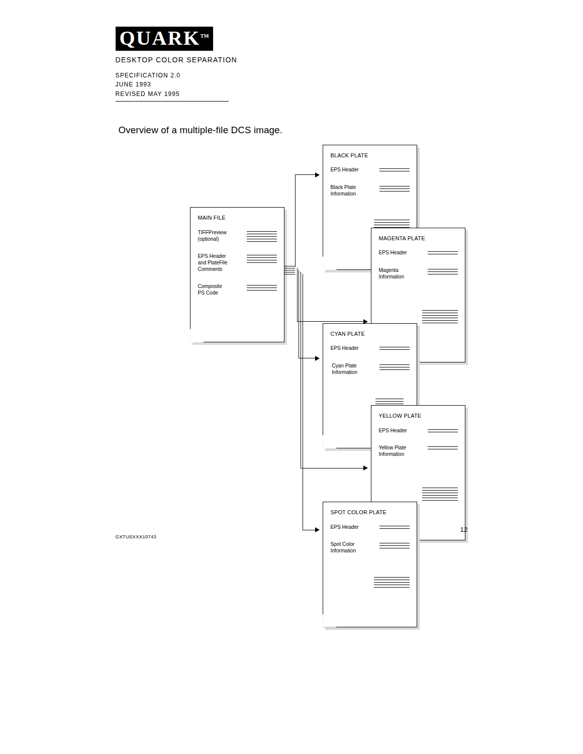QUARKTM
DESKTOP COLOR SEPARATION
SPECIFICATION 2.0
JUNE 1993
REVISED MAY 1995
Overview of a multiple-file DCS image.
MAIN FILE
TIFFPreview
(optional)
EPS Header
and PlateFile
Comments
Composite
PS Code
BLACK PLATE
EPS Header
Black Plate
Information
MAGENTA PLATE
EPS Header
Magenta
Information
CYAN PLATE
EPS Header
Cyan Plate
Information
YELLOW PLATE
EPS Header
Yellow Plate
Information
SPOT COLOR PLATE
EPS Header
Spot Color
Information
GXTUSXXX10743 12